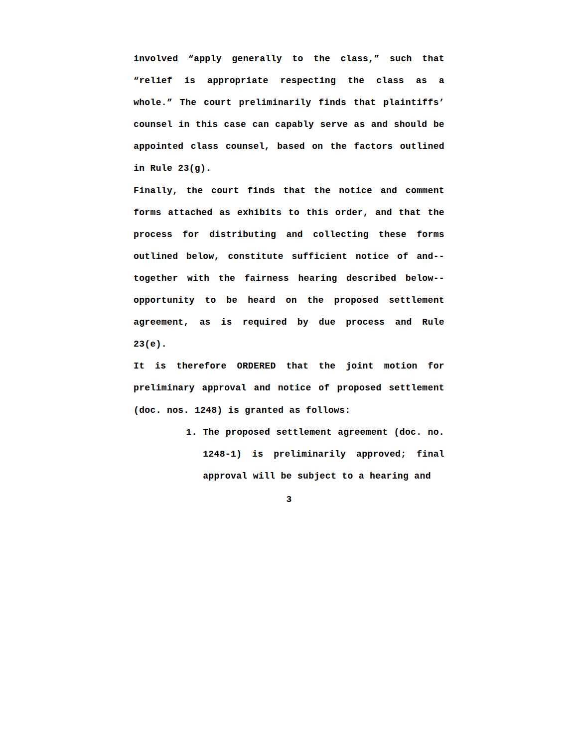involved “apply generally to the class,” such that “relief is appropriate respecting the class as a whole.” The court preliminarily finds that plaintiffs’ counsel in this case can capably serve as and should be appointed class counsel, based on the factors outlined in Rule 23(g).
Finally, the court finds that the notice and comment forms attached as exhibits to this order, and that the process for distributing and collecting these forms outlined below, constitute sufficient notice of and--together with the fairness hearing described below--opportunity to be heard on the proposed settlement agreement, as is required by due process and Rule 23(e).
It is therefore ORDERED that the joint motion for preliminary approval and notice of proposed settlement (doc. nos. 1248) is granted as follows:
The proposed settlement agreement (doc. no. 1248-1) is preliminarily approved; final approval will be subject to a hearing and
3